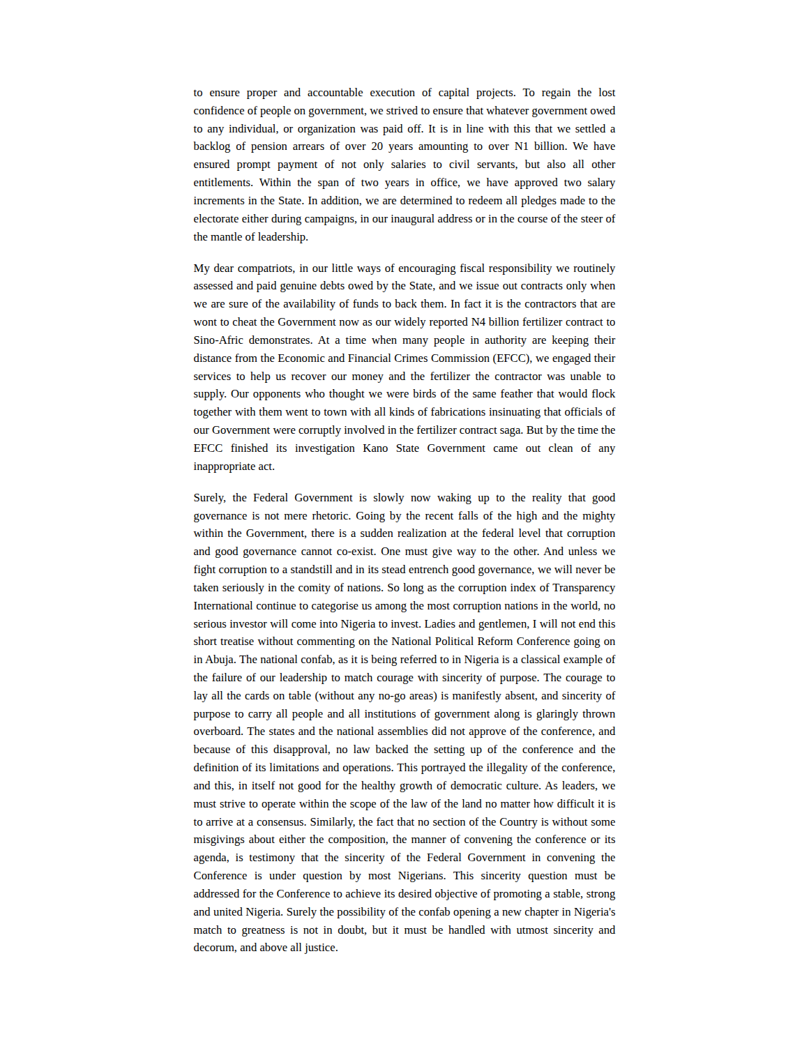to ensure proper and accountable execution of capital projects. To regain the lost confidence of people on government, we strived to ensure that whatever government owed to any individual, or organization was paid off. It is in line with this that we settled a backlog of pension arrears of over 20 years amounting to over N1 billion. We have ensured prompt payment of not only salaries to civil servants, but also all other entitlements. Within the span of two years in office, we have approved two salary increments in the State. In addition, we are determined to redeem all pledges made to the electorate either during campaigns, in our inaugural address or in the course of the steer of the mantle of leadership.
My dear compatriots, in our little ways of encouraging fiscal responsibility we routinely assessed and paid genuine debts owed by the State, and we issue out contracts only when we are sure of the availability of funds to back them. In fact it is the contractors that are wont to cheat the Government now as our widely reported N4 billion fertilizer contract to Sino-Afric demonstrates. At a time when many people in authority are keeping their distance from the Economic and Financial Crimes Commission (EFCC), we engaged their services to help us recover our money and the fertilizer the contractor was unable to supply. Our opponents who thought we were birds of the same feather that would flock together with them went to town with all kinds of fabrications insinuating that officials of our Government were corruptly involved in the fertilizer contract saga. But by the time the EFCC finished its investigation Kano State Government came out clean of any inappropriate act.
Surely, the Federal Government is slowly now waking up to the reality that good governance is not mere rhetoric. Going by the recent falls of the high and the mighty within the Government, there is a sudden realization at the federal level that corruption and good governance cannot co-exist. One must give way to the other. And unless we fight corruption to a standstill and in its stead entrench good governance, we will never be taken seriously in the comity of nations. So long as the corruption index of Transparency International continue to categorise us among the most corruption nations in the world, no serious investor will come into Nigeria to invest. Ladies and gentlemen, I will not end this short treatise without commenting on the National Political Reform Conference going on in Abuja. The national confab, as it is being referred to in Nigeria is a classical example of the failure of our leadership to match courage with sincerity of purpose. The courage to lay all the cards on table (without any no-go areas) is manifestly absent, and sincerity of purpose to carry all people and all institutions of government along is glaringly thrown overboard. The states and the national assemblies did not approve of the conference, and because of this disapproval, no law backed the setting up of the conference and the definition of its limitations and operations. This portrayed the illegality of the conference, and this, in itself not good for the healthy growth of democratic culture. As leaders, we must strive to operate within the scope of the law of the land no matter how difficult it is to arrive at a consensus. Similarly, the fact that no section of the Country is without some misgivings about either the composition, the manner of convening the conference or its agenda, is testimony that the sincerity of the Federal Government in convening the Conference is under question by most Nigerians. This sincerity question must be addressed for the Conference to achieve its desired objective of promoting a stable, strong and united Nigeria. Surely the possibility of the confab opening a new chapter in Nigeria's match to greatness is not in doubt, but it must be handled with utmost sincerity and decorum, and above all justice.